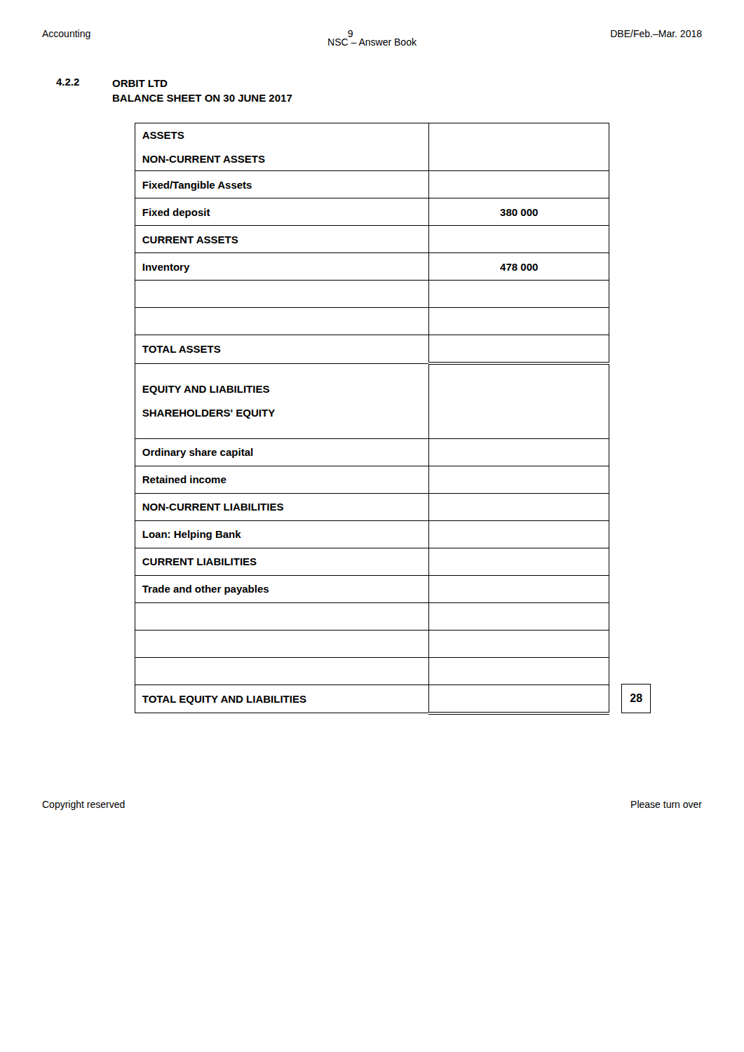Accounting
9
DBE/Feb.–Mar. 2018
NSC – Answer Book
4.2.2 ORBIT LTD
BALANCE SHEET ON 30 JUNE 2017
| ASSETS NON-CURRENT ASSETS | |
| Fixed/Tangible Assets | |
| Fixed deposit | 380 000 |
| CURRENT ASSETS | |
| Inventory | 478 000 |
| TOTAL ASSETS | |
| EQUITY AND LIABILITIES SHAREHOLDERS' EQUITY | |
| Ordinary share capital | |
| Retained income | |
| NON-CURRENT LIABILITIES | |
| Loan: Helping Bank | |
| CURRENT LIABILITIES | |
| Trade and other payables | |
| TOTAL EQUITY AND LIABILITIES | 28 |
Copyright reserved
Please turn over